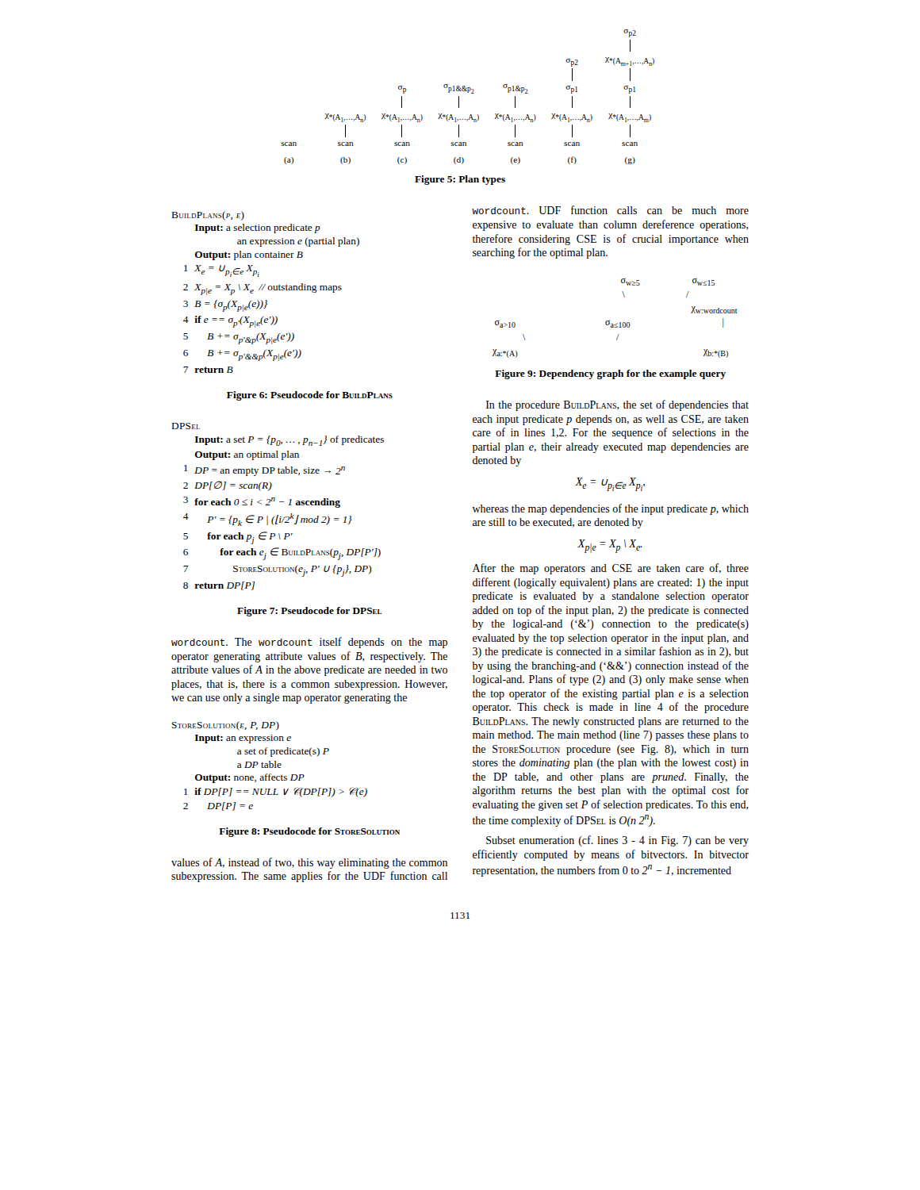σp2
σp1
χ*(A1,…,An)
scan
(a)
σp2
σp1
χ*(A1,…,An)
scan
(b)
σp2
σp
χ*(A1,…,An)
scan
(c)
σp2
σp1&&p2
χ*(A1,…,An)
scan
(d)
σp2
σp1&p2
χ*(A1,…,An)
scan
(e)
σp2
σp1
χ*(A1,…,An)
scan
(f)
σp2
χ*(Am+1,…,An)
σp1
χ*(A1,…,Am)
scan
(g)
Figure 5: Plan types
Build Plans(p, e)
Input: a selection predicate p
an expression e (partial plan)
Output: plan container B
| 1 | X e = ∪ p i ∈e X p i |
| 2 | X p/e = X p \ X e // outstanding maps |
| 3 | B = {σ p (X p/e (e))} |
| 4 | if e == σ p′ (X p/e (e′)) |
| 5 | B += σ p′&p (X p/e (e′)) |
| 6 | B += σ p′&&p (X p/e (e′)) |
| 7 | return B |
Figure 6: Pseudocode for Build Plans
DPSel
Input: a set P = {p0, … , pn−1} of predicates
Output: an optimal plan
| 1 | DP = an empty DP table, size → 2 n |
| 2 | DP[∅] = scan(R) |
| 3 | for each 0 ≤ i < 2 n − 1 ascending |
| 4 | P′ = {p k ∈ P / (⌊i/2 k ⌋ mod 2) = 1} |
| 5 | for each p j ∈ P \ P′ |
| 6 | for each e j ∈ B uild P lans ( p j , DP[P′] ) |
| 7 | S tore S olution ( e j , P′ ∪ {p j }, DP ) |
| 8 | return DP[P] |
Figure 7: Pseudocode for DPSel
wordcount. The wordcount itself depends on the map operator generating attribute values of B, respectively. The attribute values of A in the above predicate are needed in two places, that is, there is a common subexpression. However, we can use only a single map operator generating the
Store Solution(e, P, DP)
Input: an expression e
a set of predicate(s) P
a DP table
Output: none, affects DP
| 1 | if DP[P] == NULL ∨ 𝒞(DP[P]) > 𝒞(e) |
| 2 | DP[P] = e |
Figure 8: Pseudocode for Store Solution
values of A, instead of two, this way eliminating the common subexpression. The same applies for the UDF function call wordcount. UDF function calls can be much more expensive to evaluate than column dereference operations, therefore considering CSE is of crucial importance when searching for the optimal plan.
σw≥5
σw≤15
\
/
χw:wordcount
σa>10
σa≤100
|
\
/
χa:*(A)
χb:*(B)
Figure 9: Dependency graph for the example query
In the procedure Build Plans, the set of dependencies that each input predicate p depends on, as well as CSE, are taken care of in lines 1,2. For the sequence of selections in the partial plan e, their already executed map dependencies are denoted by
Xe = ∪pi∈e Xpi,
whereas the map dependencies of the input predicate p, which are still to be executed, are denoted by
Xp|e = Xp \ Xe.
After the map operators and CSE are taken care of, three different (logically equivalent) plans are created: 1) the input predicate is evaluated by a standalone selection operator added on top of the input plan, 2) the predicate is connected by the logical-and (‘&’) connection to the predicate(s) evaluated by the top selection operator in the input plan, and 3) the predicate is connected in a similar fashion as in 2), but by using the branching-and (‘&&’) connection instead of the logical-and. Plans of type (2) and (3) only make sense when the top operator of the existing partial plan e is a selection operator. This check is made in line 4 of the procedure Build Plans. The newly constructed plans are returned to the main method. The main method (line 7) passes these plans to the Store Solution procedure (see Fig. 8), which in turn stores the dominating plan (the plan with the lowest cost) in the DP table, and other plans are pruned. Finally, the algorithm returns the best plan with the optimal cost for evaluating the given set P of selection predicates. To this end, the time complexity of DPSel is O(n 2n).
Subset enumeration (cf. lines 3 - 4 in Fig. 7) can be very efficiently computed by means of bitvectors. In bitvector representation, the numbers from 0 to 2n − 1, incremented
1131